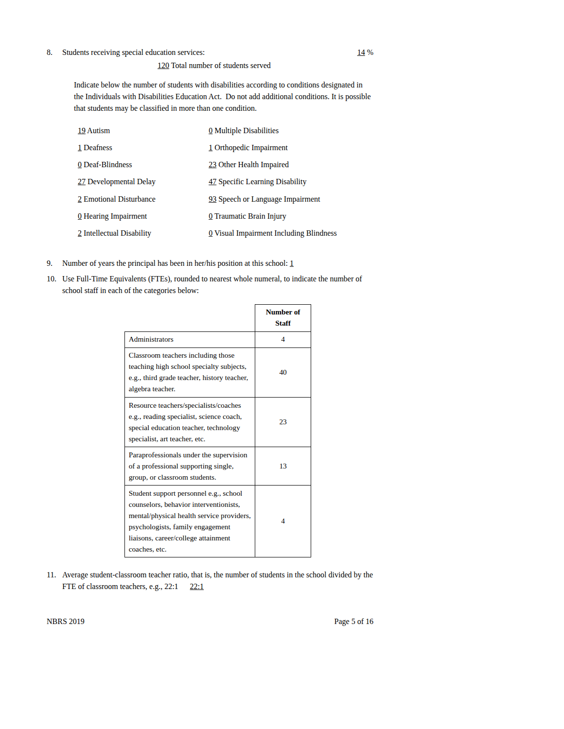8.
Students receiving special education services: 14 %
120 Total number of students served
Indicate below the number of students with disabilities according to conditions designated in the Individuals with Disabilities Education Act. Do not add additional conditions. It is possible that students may be classified in more than one condition.
| 19 Autism | 0 Multiple Disabilities |
| 1 Deafness | 1 Orthopedic Impairment |
| 0 Deaf-Blindness | 23 Other Health Impaired |
| 27 Developmental Delay | 47 Specific Learning Disability |
| 2 Emotional Disturbance | 93 Speech or Language Impairment |
| 0 Hearing Impairment | 0 Traumatic Brain Injury |
| 2 Intellectual Disability | 0 Visual Impairment Including Blindness |
9.
Number of years the principal has been in her/his position at this school: 1
10.
Use Full-Time Equivalents (FTEs), rounded to nearest whole numeral, to indicate the number of school staff in each of the categories below:
| | Number of Staff |
| Administrators | 4 |
| Classroom teachers including those teaching high school specialty subjects, e.g., third grade teacher, history teacher, algebra teacher. | 40 |
| Resource teachers/specialists/coaches e.g., reading specialist, science coach, special education teacher, technology specialist, art teacher, etc. | 23 |
| Paraprofessionals under the supervision of a professional supporting single, group, or classroom students. | 13 |
| Student support personnel e.g., school counselors, behavior interventionists, mental/physical health service providers, psychologists, family engagement liaisons, career/college attainment coaches, etc. | 4 |
11.
Average student-classroom teacher ratio, that is, the number of students in the school divided by the FTE of classroom teachers, e.g., 22:1 22:1
NBRS 2019 Page 5 of 16